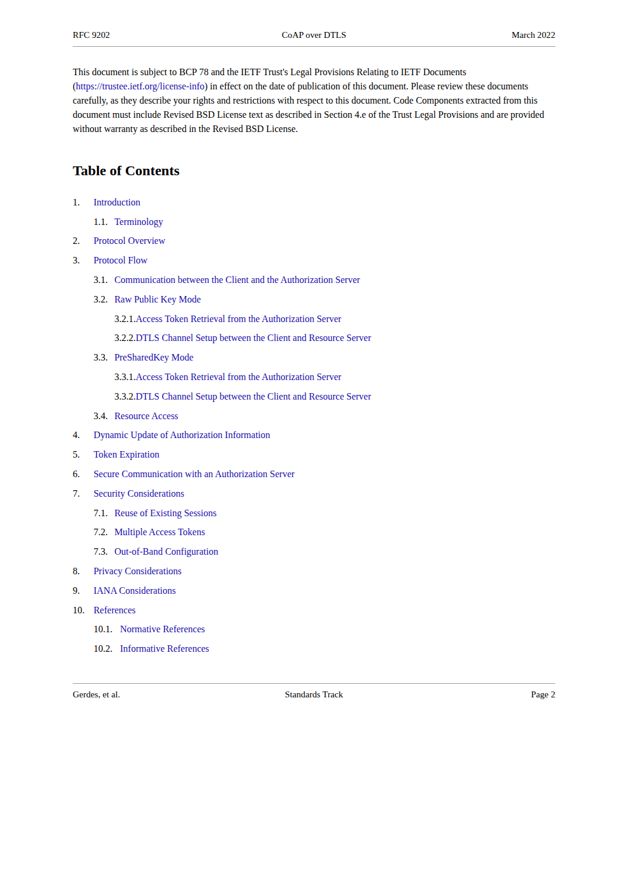RFC 9202
CoAP over DTLS
March 2022
This document is subject to BCP 78 and the IETF Trust's Legal Provisions Relating to IETF Documents (https://trustee.ietf.org/license-info) in effect on the date of publication of this document. Please review these documents carefully, as they describe your rights and restrictions with respect to this document. Code Components extracted from this document must include Revised BSD License text as described in Section 4.e of the Trust Legal Provisions and are provided without warranty as described in the Revised BSD License.
Table of Contents
1. Introduction
1.1. Terminology
2. Protocol Overview
3. Protocol Flow
3.1. Communication between the Client and the Authorization Server
3.2. Raw Public Key Mode
3.2.1. Access Token Retrieval from the Authorization Server
3.2.2. DTLS Channel Setup between the Client and Resource Server
3.3. PreSharedKey Mode
3.3.1. Access Token Retrieval from the Authorization Server
3.3.2. DTLS Channel Setup between the Client and Resource Server
3.4. Resource Access
4. Dynamic Update of Authorization Information
5. Token Expiration
6. Secure Communication with an Authorization Server
7. Security Considerations
7.1. Reuse of Existing Sessions
7.2. Multiple Access Tokens
7.3. Out-of-Band Configuration
8. Privacy Considerations
9. IANA Considerations
10. References
10.1. Normative References
10.2. Informative References
Gerdes, et al.
Standards Track
Page 2